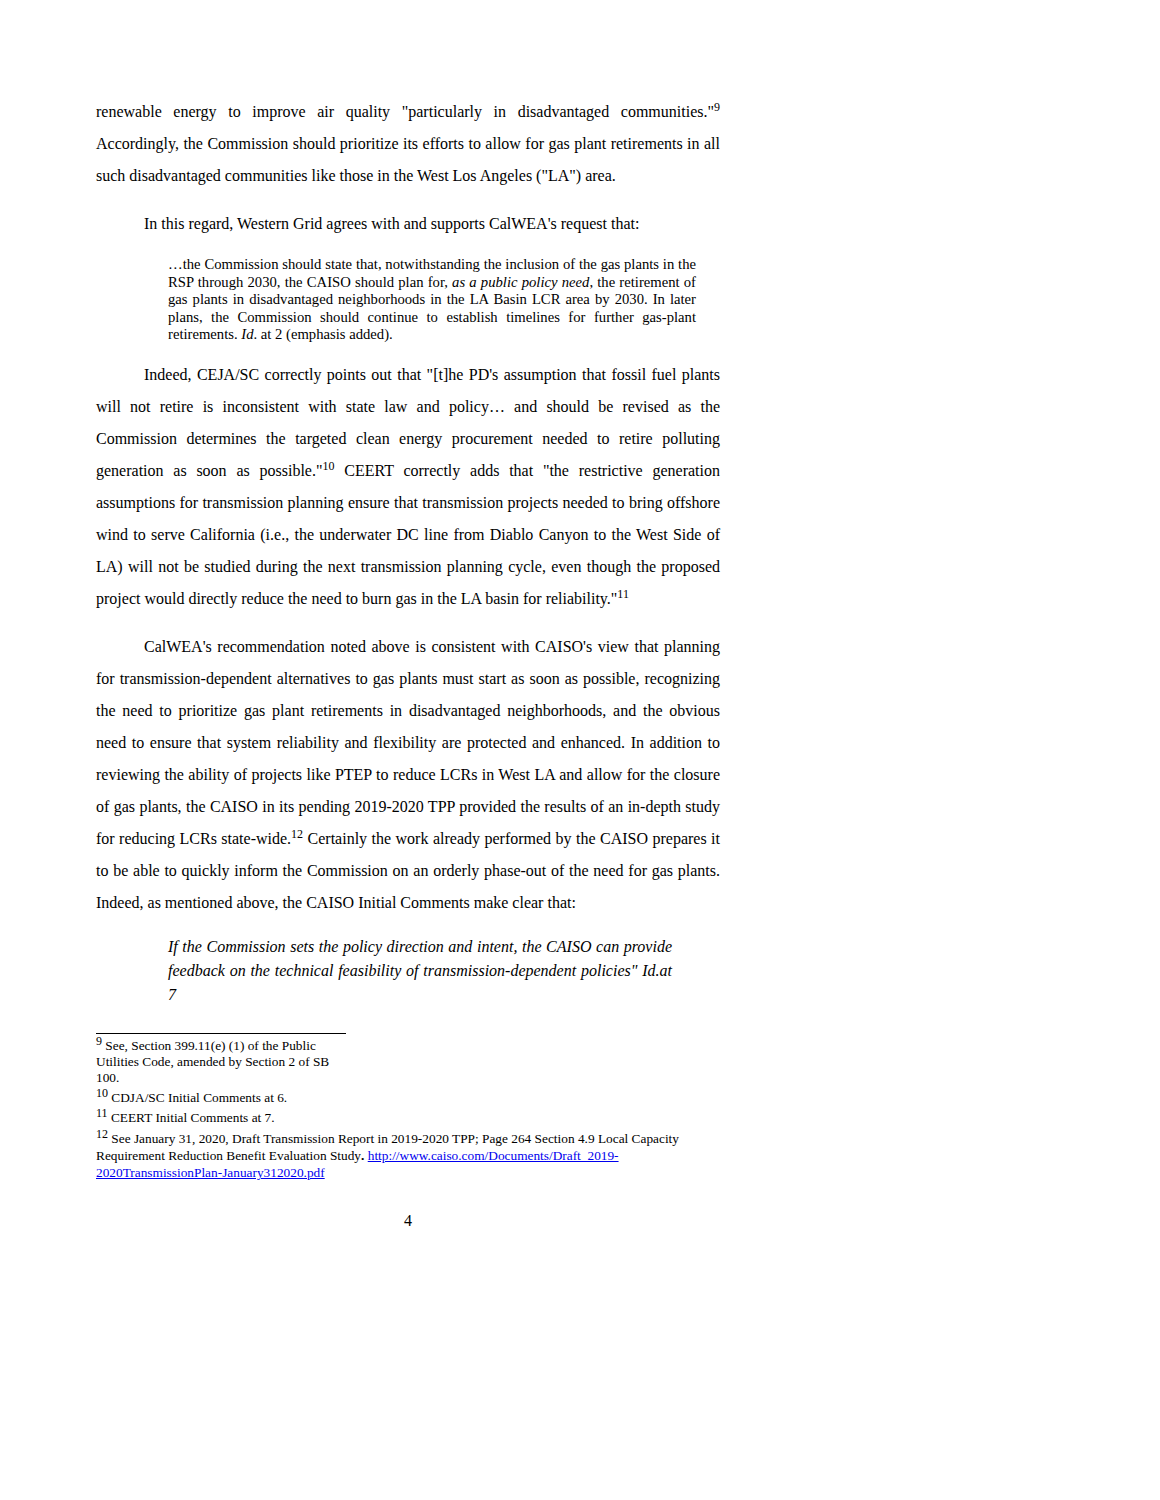renewable energy to improve air quality "particularly in disadvantaged communities."9 Accordingly, the Commission should prioritize its efforts to allow for gas plant retirements in all such disadvantaged communities like those in the West Los Angeles ("LA") area.
In this regard, Western Grid agrees with and supports CalWEA's request that:
…the Commission should state that, notwithstanding the inclusion of the gas plants in the RSP through 2030, the CAISO should plan for, as a public policy need, the retirement of gas plants in disadvantaged neighborhoods in the LA Basin LCR area by 2030. In later plans, the Commission should continue to establish timelines for further gas-plant retirements. Id. at 2 (emphasis added).
Indeed, CEJA/SC correctly points out that "[t]he PD's assumption that fossil fuel plants will not retire is inconsistent with state law and policy… and should be revised as the Commission determines the targeted clean energy procurement needed to retire polluting generation as soon as possible."10 CEERT correctly adds that "the restrictive generation assumptions for transmission planning ensure that transmission projects needed to bring offshore wind to serve California (i.e., the underwater DC line from Diablo Canyon to the West Side of LA) will not be studied during the next transmission planning cycle, even though the proposed project would directly reduce the need to burn gas in the LA basin for reliability."11
CalWEA's recommendation noted above is consistent with CAISO's view that planning for transmission-dependent alternatives to gas plants must start as soon as possible, recognizing the need to prioritize gas plant retirements in disadvantaged neighborhoods, and the obvious need to ensure that system reliability and flexibility are protected and enhanced. In addition to reviewing the ability of projects like PTEP to reduce LCRs in West LA and allow for the closure of gas plants, the CAISO in its pending 2019-2020 TPP provided the results of an in-depth study for reducing LCRs state-wide.12 Certainly the work already performed by the CAISO prepares it to be able to quickly inform the Commission on an orderly phase-out of the need for gas plants. Indeed, as mentioned above, the CAISO Initial Comments make clear that:
If the Commission sets the policy direction and intent, the CAISO can provide feedback on the technical feasibility of transmission-dependent policies" Id. at 7
9 See, Section 399.11(e) (1) of the Public Utilities Code, amended by Section 2 of SB 100.
10 CDJA/SC Initial Comments at 6.
11 CEERT Initial Comments at 7.
12 See January 31, 2020, Draft Transmission Report in 2019-2020 TPP; Page 264 Section 4.9 Local Capacity Requirement Reduction Benefit Evaluation Study. http://www.caiso.com/Documents/Draft_2019-2020TransmissionPlan-January312020.pdf
4